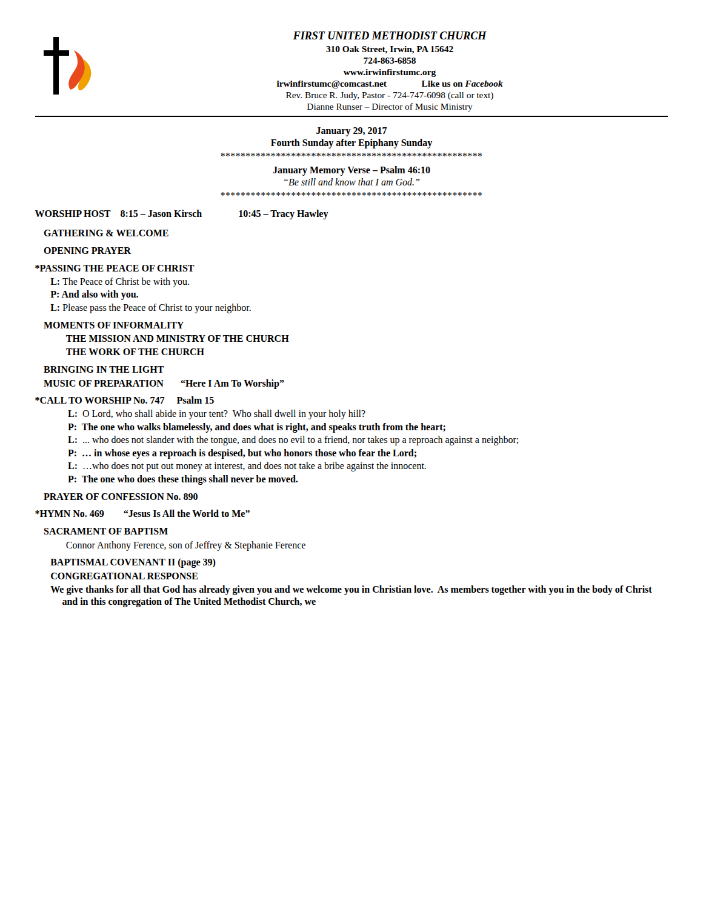FIRST UNITED METHODIST CHURCH
310 Oak Street, Irwin, PA 15642
724-863-6858
www.irwinfirstumc.org
irwinfirstumc@comcast.net Like us on Facebook
Rev. Bruce R. Judy, Pastor - 724-747-6098 (call or text)
Dianne Runser – Director of Music Ministry
January 29, 2017
Fourth Sunday after Epiphany Sunday
****************************************************
January Memory Verse – Psalm 46:10
“Be still and know that I am God.”
****************************************************
WORSHIP HOST 8:15 – Jason Kirsch 10:45 – Tracy Hawley
GATHERING & WELCOME
OPENING PRAYER
*PASSING THE PEACE OF CHRIST
L: The Peace of Christ be with you.
P: And also with you.
L: Please pass the Peace of Christ to your neighbor.
MOMENTS OF INFORMALITY
THE MISSION AND MINISTRY OF THE CHURCH
THE WORK OF THE CHURCH
BRINGING IN THE LIGHT
MUSIC OF PREPARATION “Here I Am To Worship”
*CALL TO WORSHIP No. 747 Psalm 15
L: O Lord, who shall abide in your tent? Who shall dwell in your holy hill?
P: The one who walks blamelessly, and does what is right, and speaks truth from the heart;
L: ... who does not slander with the tongue, and does no evil to a friend, nor takes up a reproach against a neighbor;
P: … in whose eyes a reproach is despised, but who honors those who fear the Lord;
L: …who does not put out money at interest, and does not take a bribe against the innocent.
P: The one who does these things shall never be moved.
PRAYER OF CONFESSION No. 890
*HYMN No. 469 “Jesus Is All the World to Me”
SACRAMENT OF BAPTISM
Connor Anthony Ference, son of Jeffrey & Stephanie Ference
BAPTISMAL COVENANT II (page 39)
CONGREGATIONAL RESPONSE
We give thanks for all that God has already given you and we welcome you in Christian love. As members together with you in the body of Christ and in this congregation of The United Methodist Church, we